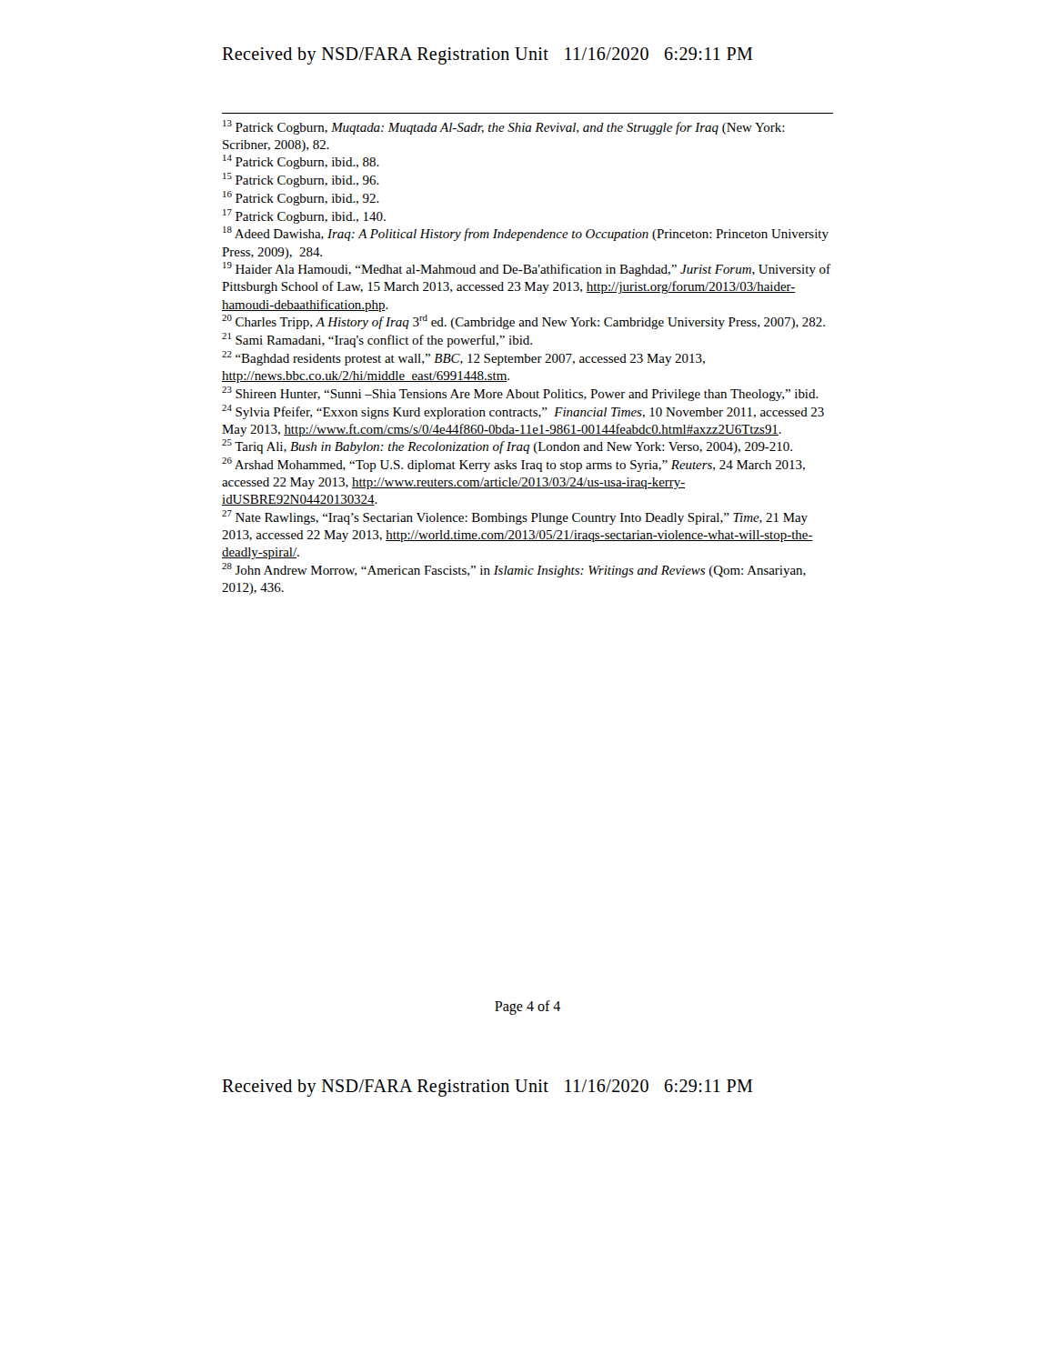Received by NSD/FARA Registration Unit 11/16/2020 6:29:11 PM
13 Patrick Cogburn, Muqtada: Muqtada Al-Sadr, the Shia Revival, and the Struggle for Iraq (New York: Scribner, 2008), 82.
14 Patrick Cogburn, ibid., 88.
15 Patrick Cogburn, ibid., 96.
16 Patrick Cogburn, ibid., 92.
17 Patrick Cogburn, ibid., 140.
18 Adeed Dawisha, Iraq: A Political History from Independence to Occupation (Princeton: Princeton University Press, 2009), 284.
19 Haider Ala Hamoudi, “Medhat al-Mahmoud and De-Ba'athification in Baghdad,” Jurist Forum, University of Pittsburgh School of Law, 15 March 2013, accessed 23 May 2013, http://jurist.org/forum/2013/03/haider-hamoudi-debaathification.php.
20 Charles Tripp, A History of Iraq 3rd ed. (Cambridge and New York: Cambridge University Press, 2007), 282.
21 Sami Ramadani, “Iraq's conflict of the powerful,” ibid.
22 “Baghdad residents protest at wall,” BBC, 12 September 2007, accessed 23 May 2013, http://news.bbc.co.uk/2/hi/middle_east/6991448.stm.
23 Shireen Hunter, “Sunni –Shia Tensions Are More About Politics, Power and Privilege than Theology,” ibid.
24 Sylvia Pfeifer, “Exxon signs Kurd exploration contracts,” Financial Times, 10 November 2011, accessed 23 May 2013, http://www.ft.com/cms/s/0/4e44f860-0bda-11e1-9861-00144feabdc0.html#axzz2U6Ttzs91.
25 Tariq Ali, Bush in Babylon: the Recolonization of Iraq (London and New York: Verso, 2004), 209-210.
26 Arshad Mohammed, “Top U.S. diplomat Kerry asks Iraq to stop arms to Syria,” Reuters, 24 March 2013, accessed 22 May 2013, http://www.reuters.com/article/2013/03/24/us-usa-iraq-kerry-idUSBRE92N04420130324.
27 Nate Rawlings, “Iraq’s Sectarian Violence: Bombings Plunge Country Into Deadly Spiral,” Time, 21 May 2013, accessed 22 May 2013, http://world.time.com/2013/05/21/iraqs-sectarian-violence-what-will-stop-the-deadly-spiral/.
28 John Andrew Morrow, “American Fascists,” in Islamic Insights: Writings and Reviews (Qom: Ansariyan, 2012), 436.
Page 4 of 4
Received by NSD/FARA Registration Unit 11/16/2020 6:29:11 PM